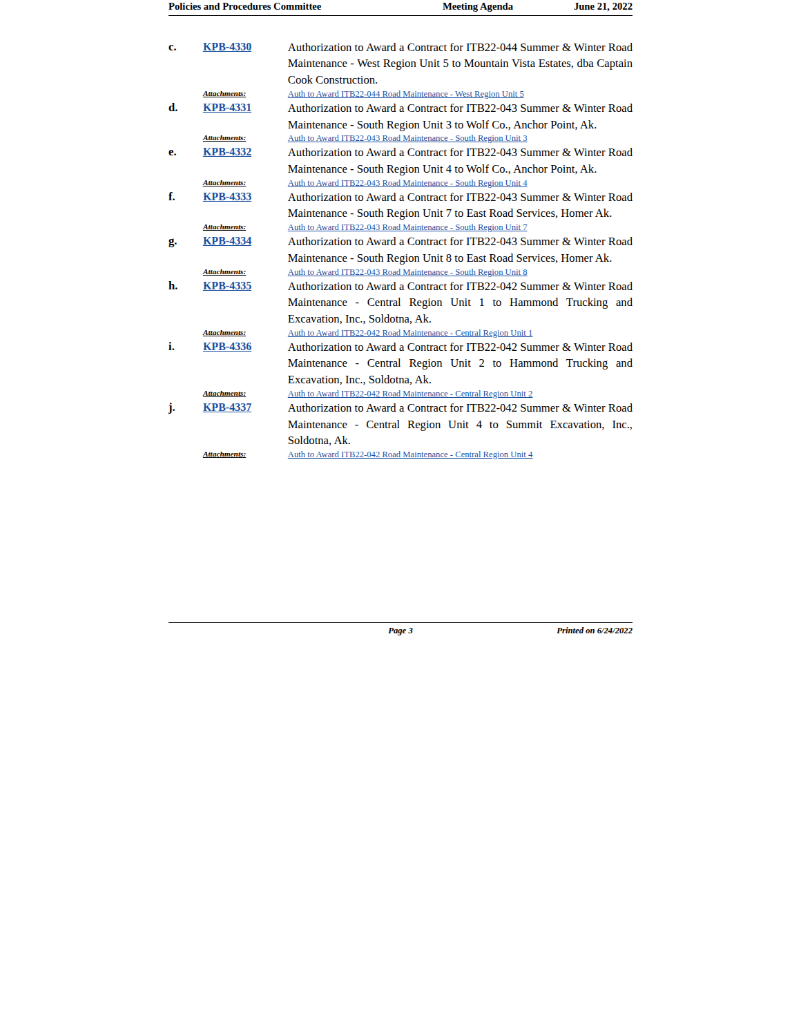| Policies and Procedures Committee | Meeting Agenda | June 21, 2022 |
| c. | KPB-4330 | Authorization to Award a Contract for ITB22-044 Summer & Winter Road Maintenance - West Region Unit 5 to Mountain Vista Estates, dba Captain Cook Construction. |
| | Attachments: | Auth to Award ITB22-044 Road Maintenance - West Region Unit 5 |
| d. | KPB-4331 | Authorization to Award a Contract for ITB22-043 Summer & Winter Road Maintenance - South Region Unit 3 to Wolf Co., Anchor Point, Ak. |
| | Attachments: | Auth to Award ITB22-043 Road Maintenance - South Region Unit 3 |
| e. | KPB-4332 | Authorization to Award a Contract for ITB22-043 Summer & Winter Road Maintenance - South Region Unit 4 to Wolf Co., Anchor Point, Ak. |
| | Attachments: | Auth to Award ITB22-043 Road Maintenance - South Region Unit 4 |
| f. | KPB-4333 | Authorization to Award a Contract for ITB22-043 Summer & Winter Road Maintenance - South Region Unit 7 to East Road Services, Homer Ak. |
| | Attachments: | Auth to Award ITB22-043 Road Maintenance - South Region Unit 7 |
| g. | KPB-4334 | Authorization to Award a Contract for ITB22-043 Summer & Winter Road Maintenance - South Region Unit 8 to East Road Services, Homer Ak. |
| | Attachments: | Auth to Award ITB22-043 Road Maintenance - South Region Unit 8 |
| h. | KPB-4335 | Authorization to Award a Contract for ITB22-042 Summer & Winter Road Maintenance - Central Region Unit 1 to Hammond Trucking and Excavation, Inc., Soldotna, Ak. |
| | Attachments: | Auth to Award ITB22-042 Road Maintenance - Central Region Unit 1 |
| i. | KPB-4336 | Authorization to Award a Contract for ITB22-042 Summer & Winter Road Maintenance - Central Region Unit 2 to Hammond Trucking and Excavation, Inc., Soldotna, Ak. |
| | Attachments: | Auth to Award ITB22-042 Road Maintenance - Central Region Unit 2 |
| j. | KPB-4337 | Authorization to Award a Contract for ITB22-042 Summer & Winter Road Maintenance - Central Region Unit 4 to Summit Excavation, Inc., Soldotna, Ak. |
| | Attachments: | Auth to Award ITB22-042 Road Maintenance - Central Region Unit 4 |
| | Page 3 | Printed on 6/24/2022 |